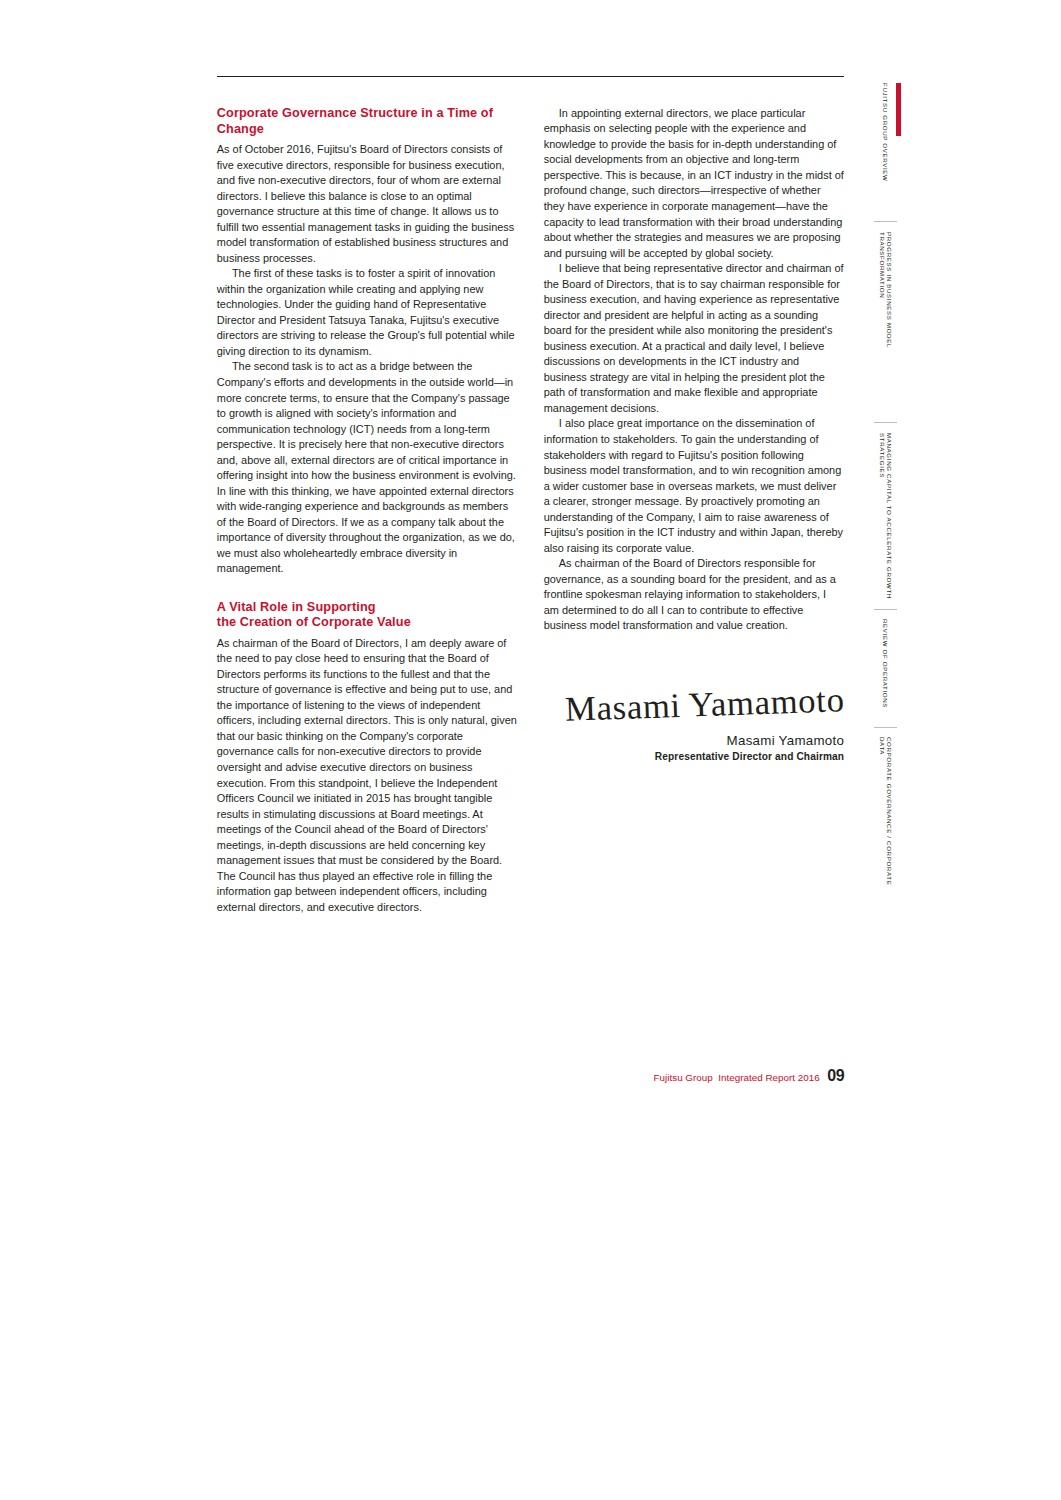FUJITSU GROUP OVERVIEW
PROGRESS IN BUSINESS MODEL TRANSFORMATION
MANAGING CAPITAL TO ACCELERATE GROWTH STRATEGIES
REVIEW OF OPERATIONS
CORPORATE GOVERNANCE / CORPORATE DATA
Corporate Governance Structure in a Time of Change
As of October 2016, Fujitsu's Board of Directors consists of five executive directors, responsible for business execution, and five non-executive directors, four of whom are external directors. I believe this balance is close to an optimal governance structure at this time of change. It allows us to fulfill two essential management tasks in guiding the business model transformation of established business structures and business processes.
The first of these tasks is to foster a spirit of innovation within the organization while creating and applying new technologies. Under the guiding hand of Representative Director and President Tatsuya Tanaka, Fujitsu's executive directors are striving to release the Group's full potential while giving direction to its dynamism.
The second task is to act as a bridge between the Company's efforts and developments in the outside world—in more concrete terms, to ensure that the Company's passage to growth is aligned with society's information and communication technology (ICT) needs from a long-term perspective. It is precisely here that non-executive directors and, above all, external directors are of critical importance in offering insight into how the business environment is evolving. In line with this thinking, we have appointed external directors with wide-ranging experience and backgrounds as members of the Board of Directors. If we as a company talk about the importance of diversity throughout the organization, as we do, we must also wholeheartedly embrace diversity in management.
A Vital Role in Supporting
the Creation of Corporate Value
As chairman of the Board of Directors, I am deeply aware of the need to pay close heed to ensuring that the Board of Directors performs its functions to the fullest and that the structure of governance is effective and being put to use, and the importance of listening to the views of independent officers, including external directors. This is only natural, given that our basic thinking on the Company's corporate governance calls for non-executive directors to provide oversight and advise executive directors on business execution. From this standpoint, I believe the Independent Officers Council we initiated in 2015 has brought tangible results in stimulating discussions at Board meetings. At meetings of the Council ahead of the Board of Directors' meetings, in-depth discussions are held concerning key management issues that must be considered by the Board. The Council has thus played an effective role in filling the information gap between independent officers, including external directors, and executive directors.
In appointing external directors, we place particular emphasis on selecting people with the experience and knowledge to provide the basis for in-depth understanding of social developments from an objective and long-term perspective. This is because, in an ICT industry in the midst of profound change, such directors—irrespective of whether they have experience in corporate management—have the capacity to lead transformation with their broad understanding about whether the strategies and measures we are proposing and pursuing will be accepted by global society.
I believe that being representative director and chairman of the Board of Directors, that is to say chairman responsible for business execution, and having experience as representative director and president are helpful in acting as a sounding board for the president while also monitoring the president's business execution. At a practical and daily level, I believe discussions on developments in the ICT industry and business strategy are vital in helping the president plot the path of transformation and make flexible and appropriate management decisions.
I also place great importance on the dissemination of information to stakeholders. To gain the understanding of stakeholders with regard to Fujitsu's position following business model transformation, and to win recognition among a wider customer base in overseas markets, we must deliver a clearer, stronger message. By proactively promoting an understanding of the Company, I aim to raise awareness of Fujitsu's position in the ICT industry and within Japan, thereby also raising its corporate value.
As chairman of the Board of Directors responsible for governance, as a sounding board for the president, and as a frontline spokesman relaying information to stakeholders, I am determined to do all I can to contribute to effective business model transformation and value creation.
Masami Yamamoto
Masami Yamamoto
Representative Director and Chairman
Fujitsu Group Integrated Report 2016 09